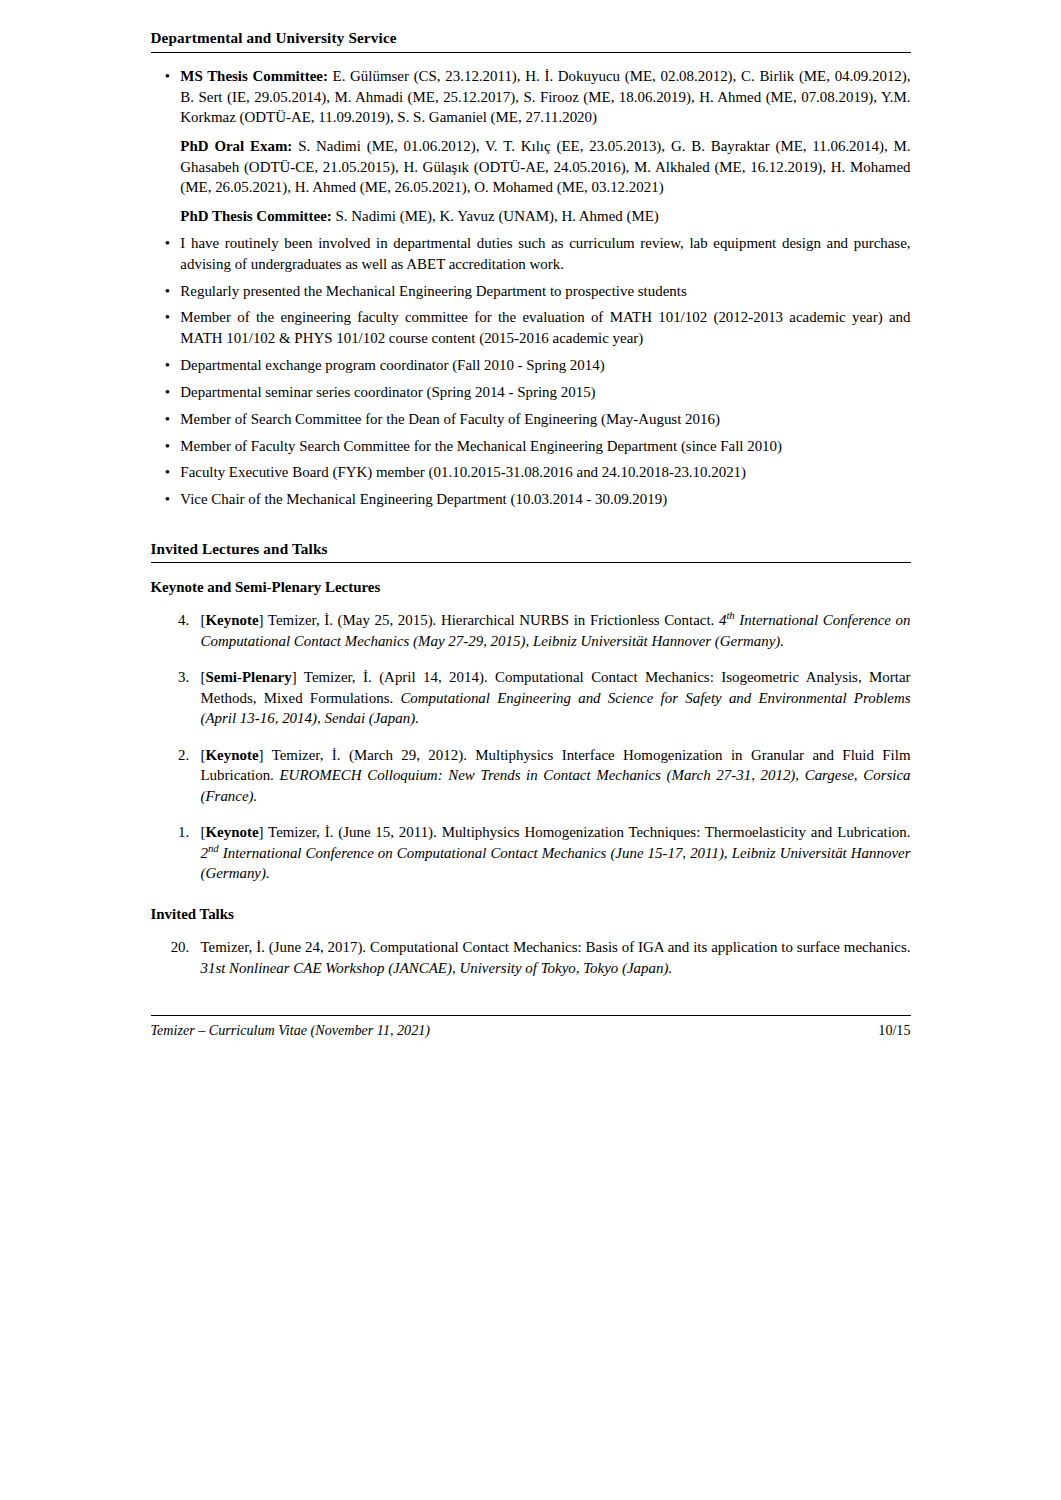Departmental and University Service
MS Thesis Committee: E. Gülümser (CS, 23.12.2011), H. İ. Dokuyucu (ME, 02.08.2012), C. Birlik (ME, 04.09.2012), B. Sert (IE, 29.05.2014), M. Ahmadi (ME, 25.12.2017), S. Firooz (ME, 18.06.2019), H. Ahmed (ME, 07.08.2019), Y.M. Korkmaz (ODTÜ-AE, 11.09.2019), S. S. Gamaniel (ME, 27.11.2020)
PhD Oral Exam: S. Nadimi (ME, 01.06.2012), V. T. Kılıç (EE, 23.05.2013), G. B. Bayraktar (ME, 11.06.2014), M. Ghasabeh (ODTÜ-CE, 21.05.2015), H. Gülaşık (ODTÜ-AE, 24.05.2016), M. Alkhaled (ME, 16.12.2019), H. Mohamed (ME, 26.05.2021), H. Ahmed (ME, 26.05.2021), O. Mohamed (ME, 03.12.2021)
PhD Thesis Committee: S. Nadimi (ME), K. Yavuz (UNAM), H. Ahmed (ME)
I have routinely been involved in departmental duties such as curriculum review, lab equipment design and purchase, advising of undergraduates as well as ABET accreditation work.
Regularly presented the Mechanical Engineering Department to prospective students
Member of the engineering faculty committee for the evaluation of MATH 101/102 (2012-2013 academic year) and MATH 101/102 & PHYS 101/102 course content (2015-2016 academic year)
Departmental exchange program coordinator (Fall 2010 - Spring 2014)
Departmental seminar series coordinator (Spring 2014 - Spring 2015)
Member of Search Committee for the Dean of Faculty of Engineering (May-August 2016)
Member of Faculty Search Committee for the Mechanical Engineering Department (since Fall 2010)
Faculty Executive Board (FYK) member (01.10.2015-31.08.2016 and 24.10.2018-23.10.2021)
Vice Chair of the Mechanical Engineering Department (10.03.2014 - 30.09.2019)
Invited Lectures and Talks
Keynote and Semi-Plenary Lectures
4. [Keynote] Temizer, İ. (May 25, 2015). Hierarchical NURBS in Frictionless Contact. 4th International Conference on Computational Contact Mechanics (May 27-29, 2015), Leibniz Universität Hannover (Germany).
3. [Semi-Plenary] Temizer, İ. (April 14, 2014). Computational Contact Mechanics: Isogeometric Analysis, Mortar Methods, Mixed Formulations. Computational Engineering and Science for Safety and Environmental Problems (April 13-16, 2014), Sendai (Japan).
2. [Keynote] Temizer, İ. (March 29, 2012). Multiphysics Interface Homogenization in Granular and Fluid Film Lubrication. EUROMECH Colloquium: New Trends in Contact Mechanics (March 27-31, 2012), Cargese, Corsica (France).
1. [Keynote] Temizer, İ. (June 15, 2011). Multiphysics Homogenization Techniques: Thermoelasticity and Lubrication. 2nd International Conference on Computational Contact Mechanics (June 15-17, 2011), Leibniz Universität Hannover (Germany).
Invited Talks
20. Temizer, İ. (June 24, 2017). Computational Contact Mechanics: Basis of IGA and its application to surface mechanics. 31st Nonlinear CAE Workshop (JANCAE), University of Tokyo, Tokyo (Japan).
Temizer – Curriculum Vitae (November 11, 2021) 10/15